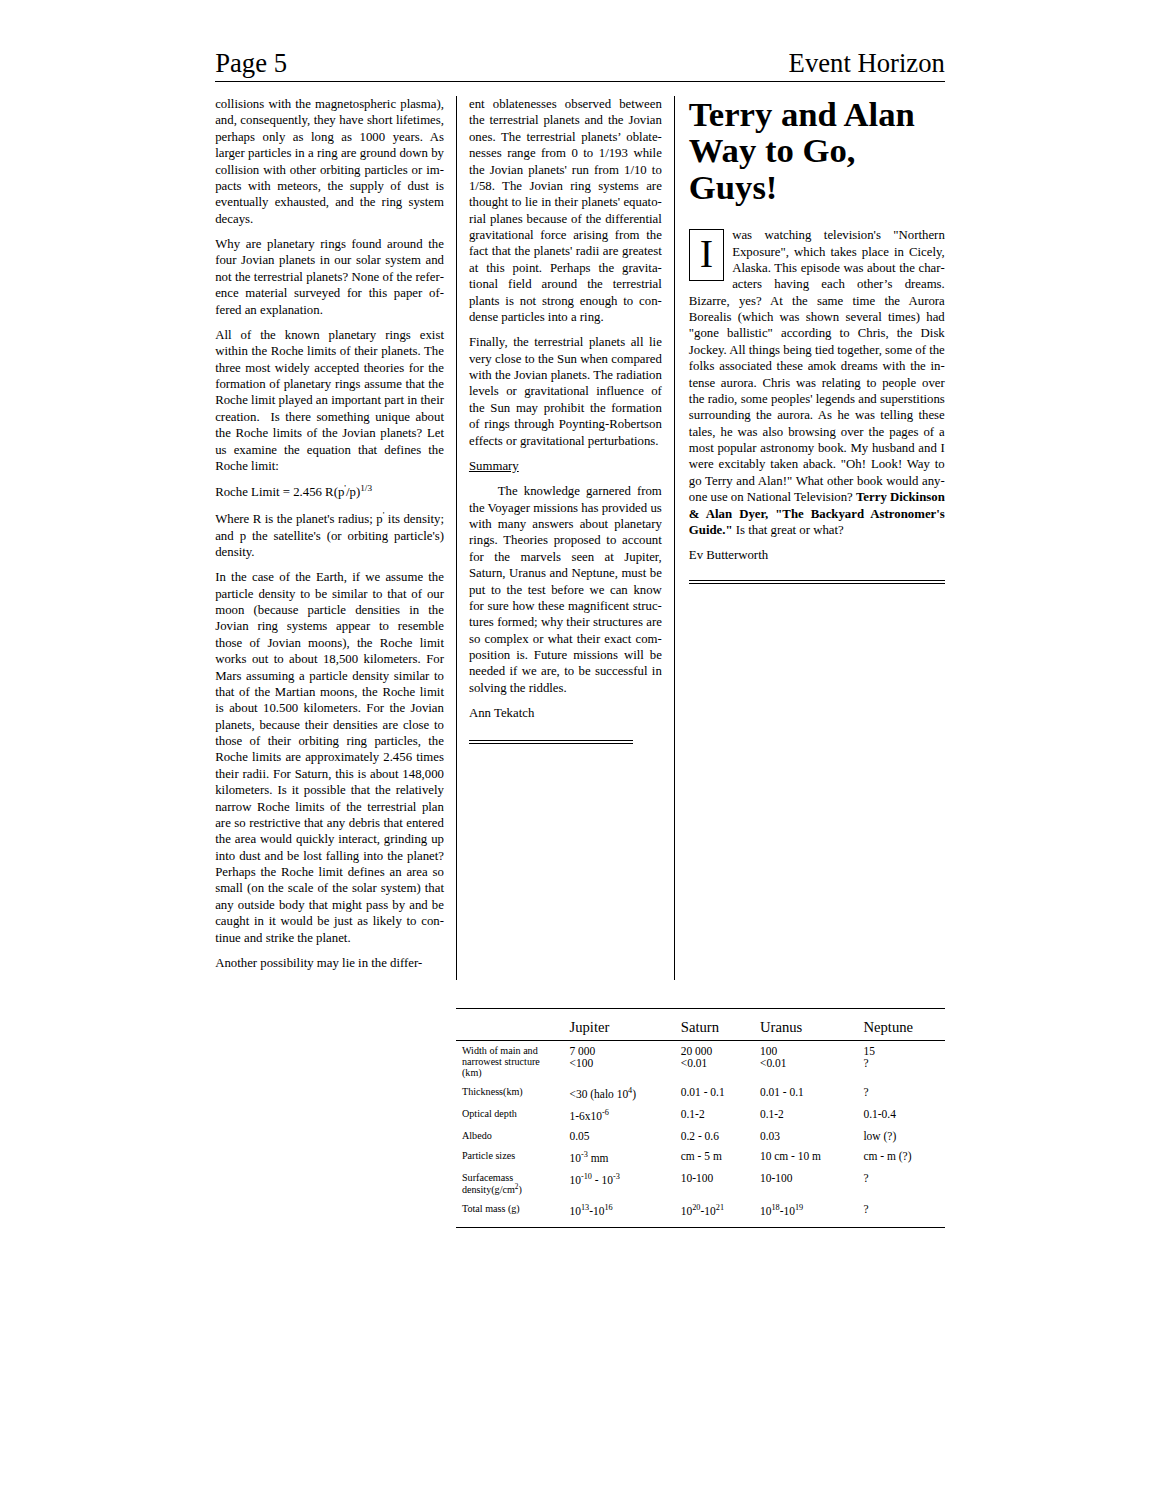Page 5
Event Horizon
collisions with the magnetospheric plasma), and, consequently, they have short lifetimes, perhaps only as long as 1000 years. As larger particles in a ring are ground down by collision with other orbiting particles or impacts with meteors, the supply of dust is eventually exhausted, and the ring system decays.
Why are planetary rings found around the four Jovian planets in our solar system and not the terrestrial planets? None of the reference material surveyed for this paper offered an explanation.
All of the known planetary rings exist within the Roche limits of their planets. The three most widely accepted theories for the formation of planetary rings assume that the Roche limit played an important part in their creation. Is there something unique about the Roche limits of the Jovian planets? Let us examine the equation that defines the Roche limit:
Roche Limit = 2.456 R(p'/p)1/3
Where R is the planet's radius; p' its density; and p the satellite's (or orbiting particle's) density.
In the case of the Earth, if we assume the particle density to be similar to that of our moon (because particle densities in the Jovian ring systems appear to resemble those of Jovian moons), the Roche limit works out to about 18,500 kilometers. For Mars assuming a particle density similar to that of the Martian moons, the Roche limit is about 10.500 kilometers. For the Jovian planets, because their densities are close to those of their orbiting ring particles, the Roche limits are approximately 2.456 times their radii. For Saturn, this is about 148,000 kilometers. Is it possible that the relatively narrow Roche limits of the terrestrial plan are so restrictive that any debris that entered the area would quickly interact, grinding up into dust and be lost falling into the planet? Perhaps the Roche limit defines an area so small (on the scale of the solar system) that any outside body that might pass by and be caught in it would be just as likely to continue and strike the planet.
Another possibility may lie in the differ-
ent oblatenesses observed between the terrestrial planets and the Jovian ones. The terrestrial planets’ oblatenesses range from 0 to 1/193 while the Jovian planets' run from 1/10 to 1/58. The Jovian ring systems are thought to lie in their planets' equatorial planes because of the differential gravitational force arising from the fact that the planets' radii are greatest at this point. Perhaps the gravitational field around the terrestrial plants is not strong enough to condense particles into a ring.
Finally, the terrestrial planets all lie very close to the Sun when compared with the Jovian planets. The radiation levels or gravitational influence of the Sun may prohibit the formation of rings through Poynting-Robertson effects or gravitational perturbations.
Summary
The knowledge garnered from the Voyager missions has provided us with many answers about planetary rings. Theories proposed to account for the marvels seen at Jupiter, Saturn, Uranus and Neptune, must be put to the test before we can know for sure how these magnificent structures formed; why their structures are so complex or what their exact composition is. Future missions will be needed if we are, to be successful in solving the riddles.
Ann Tekatch
Terry and Alan Way to Go, Guys!
I was watching television's "Northern Exposure", which takes place in Cicely, Alaska. This episode was about the characters having each other’s dreams. Bizarre, yes? At the same time the Aurora Borealis (which was shown several times) had "gone ballistic" according to Chris, the Disk Jockey. All things being tied together, some of the folks associated these amok dreams with the intense aurora. Chris was relating to people over the radio, some peoples' legends and superstitions surrounding the aurora. As he was telling these tales, he was also browsing over the pages of a most popular astronomy book. My husband and I were excitably taken aback. "Oh! Look! Way to go Terry and Alan!" What other book would anyone use on National Television? Terry Dickinson & Alan Dyer, "The Backyard Astronomer's Guide." Is that great or what?
Ev Butterworth
| | Jupiter | Saturn | Uranus | Neptune |
| --- | --- | --- | --- | --- |
| Width of main and narrowest structure (km) | 7 000 <100 | 20 000 <0.01 | 100 <0.01 | 15 ? |
| Thickness(km) | <30 (halo 10 4 ) | 0.01 - 0.1 | 0.01 - 0.1 | ? |
| Optical depth | 1-6x10 -6 | 0.1-2 | 0.1-2 | 0.1-0.4 |
| Albedo | 0.05 | 0.2 - 0.6 | 0.03 | low (?) |
| Particle sizes | 10 -3 mm | cm - 5 m | 10 cm - 10 m | cm - m (?) |
| Surfacemass density(g/cm 2 ) | 10 -10 - 10 -3 | 10-100 | 10-100 | ? |
| Total mass (g) | 10 13 -10 16 | 10 20 -10 21 | 10 18 -10 19 | ? |